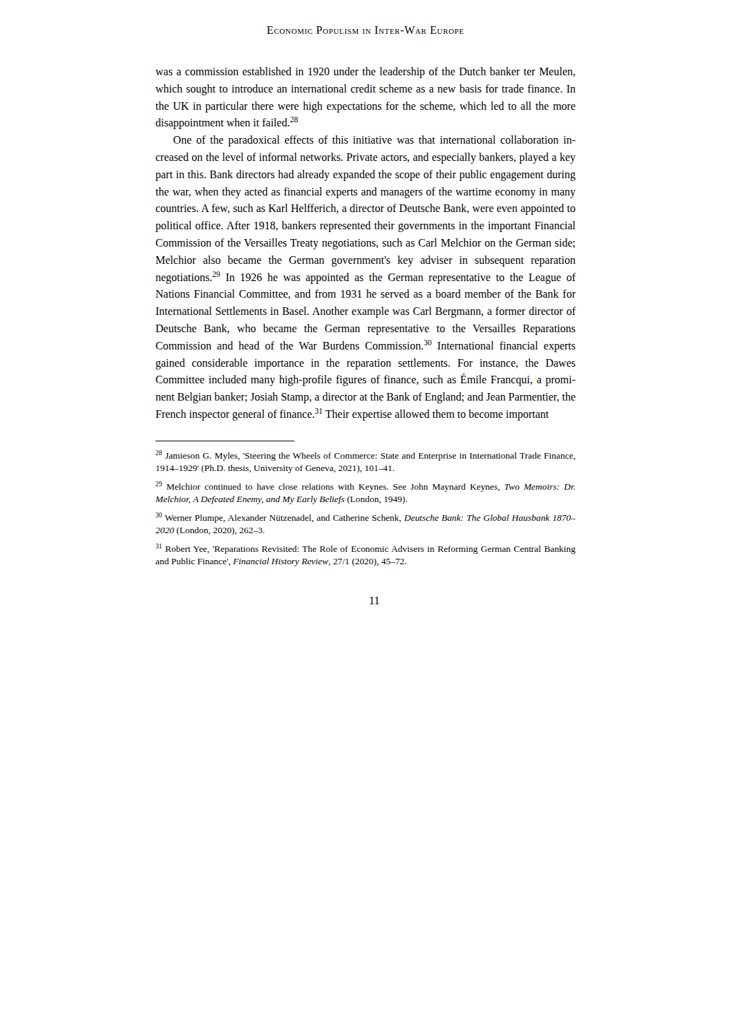Economic Populism in Inter-War Europe
was a commission established in 1920 under the leadership of the Dutch banker ter Meulen, which sought to introduce an international credit scheme as a new basis for trade finance. In the UK in particular there were high expectations for the scheme, which led to all the more disappointment when it failed.28
One of the paradoxical effects of this initiative was that international collaboration increased on the level of informal networks. Private actors, and especially bankers, played a key part in this. Bank directors had already expanded the scope of their public engagement during the war, when they acted as financial experts and managers of the wartime economy in many countries. A few, such as Karl Helfferich, a director of Deutsche Bank, were even appointed to political office. After 1918, bankers represented their governments in the important Financial Commission of the Versailles Treaty negotiations, such as Carl Melchior on the German side; Melchior also became the German government's key adviser in subsequent reparation negotiations.29 In 1926 he was appointed as the German representative to the League of Nations Financial Committee, and from 1931 he served as a board member of the Bank for International Settlements in Basel. Another example was Carl Bergmann, a former director of Deutsche Bank, who became the German representative to the Versailles Reparations Commission and head of the War Burdens Commission.30 International financial experts gained considerable importance in the reparation settlements. For instance, the Dawes Committee included many high-profile figures of finance, such as Émile Francqui, a prominent Belgian banker; Josiah Stamp, a director at the Bank of England; and Jean Parmentier, the French inspector general of finance.31 Their expertise allowed them to become important
28 Jamieson G. Myles, 'Steering the Wheels of Commerce: State and Enterprise in International Trade Finance, 1914–1929' (Ph.D. thesis, University of Geneva, 2021), 101–41.
29 Melchior continued to have close relations with Keynes. See John Maynard Keynes, Two Memoirs: Dr. Melchior, A Defeated Enemy, and My Early Beliefs (London, 1949).
30 Werner Plumpe, Alexander Nützenadel, and Catherine Schenk, Deutsche Bank: The Global Hausbank 1870–2020 (London, 2020), 262–3.
31 Robert Yee, 'Reparations Revisited: The Role of Economic Advisers in Reforming German Central Banking and Public Finance', Financial History Review, 27/1 (2020), 45–72.
11